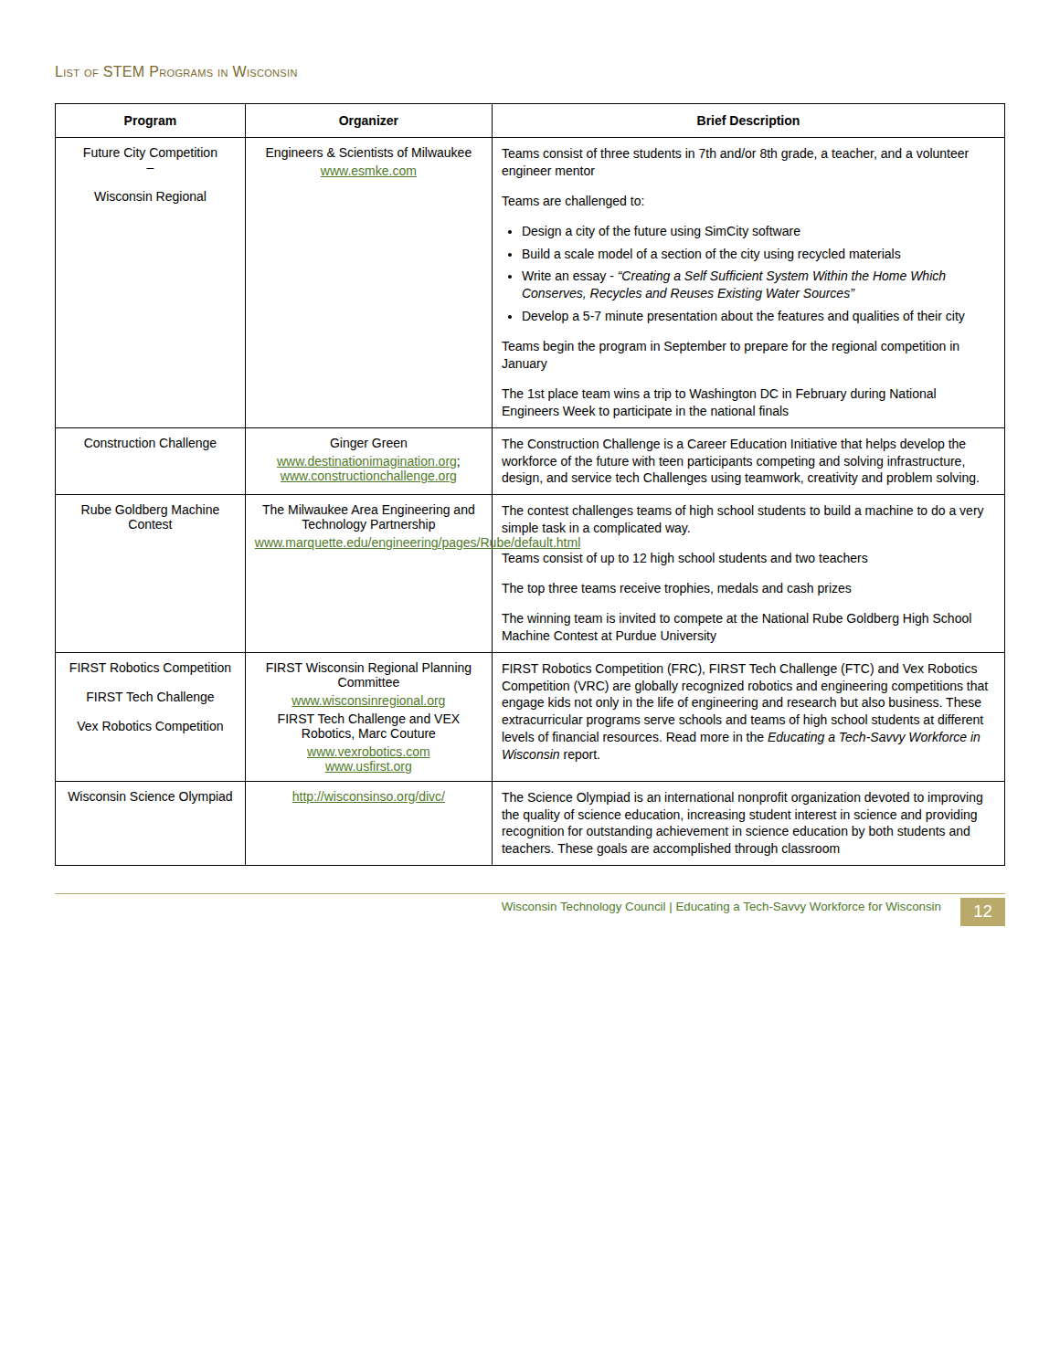LIST OF STEM PROGRAMS IN WISCONSIN
| Program | Organizer | Brief Description |
| --- | --- | --- |
| Future City Competition – Wisconsin Regional | Engineers & Scientists of Milwaukee www.esmke.com | Teams consist of three students in 7th and/or 8th grade, a teacher, and a volunteer engineer mentor Teams are challenged to: Design a city of the future using SimCity software Build a scale model of a section of the city using recycled materials Write an essay - “Creating a Self Sufficient System Within the Home Which Conserves, Recycles and Reuses Existing Water Sources” Develop a 5-7 minute presentation about the features and qualities of their city Teams begin the program in September to prepare for the regional competition in January The 1st place team wins a trip to Washington DC in February during National Engineers Week to participate in the national finals |
| Construction Challenge | Ginger Green www.destinationimagination.org ; www.constructionchallenge.org | The Construction Challenge is a Career Education Initiative that helps develop the workforce of the future with teen participants competing and solving infrastructure, design, and service tech Challenges using teamwork, creativity and problem solving. |
| Rube Goldberg Machine Contest | The Milwaukee Area Engineering and Technology Partnership www.marquette.edu/engineering/pages/Rube/default.html | The contest challenges teams of high school students to build a machine to do a very simple task in a complicated way. Teams consist of up to 12 high school students and two teachers The top three teams receive trophies, medals and cash prizes The winning team is invited to compete at the National Rube Goldberg High School Machine Contest at Purdue University |
| FIRST Robotics Competition FIRST Tech Challenge Vex Robotics Competition | FIRST Wisconsin Regional Planning Committee www.wisconsinregional.org FIRST Tech Challenge and VEX Robotics, Marc Couture www.vexrobotics.com www.usfirst.org | FIRST Robotics Competition (FRC), FIRST Tech Challenge (FTC) and Vex Robotics Competition (VRC) are globally recognized robotics and engineering competitions that engage kids not only in the life of engineering and research but also business. These extracurricular programs serve schools and teams of high school students at different levels of financial resources. Read more in the Educating a Tech-Savvy Workforce in Wisconsin report. |
| Wisconsin Science Olympiad | http://wisconsinso.org/divc/ | The Science Olympiad is an international nonprofit organization devoted to improving the quality of science education, increasing student interest in science and providing recognition for outstanding achievement in science education by both students and teachers. These goals are accomplished through classroom |
Wisconsin Technology Council | Educating a Tech-Savvy Workforce for Wisconsin
12